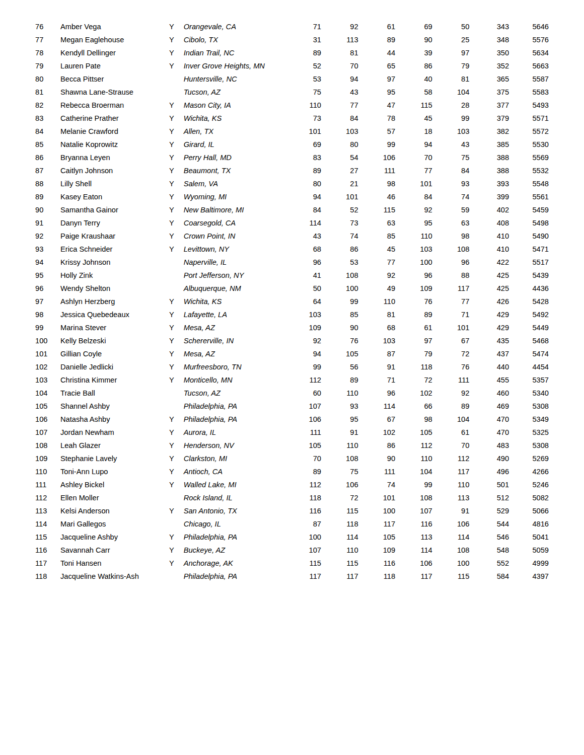| 76 | Amber Vega | Y | Orangevale, CA | 71 | 92 | 61 | 69 | 50 | 343 | 5646 |
| 77 | Megan Eaglehouse | Y | Cibolo, TX | 31 | 113 | 89 | 90 | 25 | 348 | 5576 |
| 78 | Kendyll Dellinger | Y | Indian Trail, NC | 89 | 81 | 44 | 39 | 97 | 350 | 5634 |
| 79 | Lauren Pate | Y | Inver Grove Heights, MN | 52 | 70 | 65 | 86 | 79 | 352 | 5663 |
| 80 | Becca Pittser | | Huntersville, NC | 53 | 94 | 97 | 40 | 81 | 365 | 5587 |
| 81 | Shawna Lane-Strause | | Tucson, AZ | 75 | 43 | 95 | 58 | 104 | 375 | 5583 |
| 82 | Rebecca Broerman | Y | Mason City, IA | 110 | 77 | 47 | 115 | 28 | 377 | 5493 |
| 83 | Catherine Prather | Y | Wichita, KS | 73 | 84 | 78 | 45 | 99 | 379 | 5571 |
| 84 | Melanie Crawford | Y | Allen, TX | 101 | 103 | 57 | 18 | 103 | 382 | 5572 |
| 85 | Natalie Koprowitz | Y | Girard, IL | 69 | 80 | 99 | 94 | 43 | 385 | 5530 |
| 86 | Bryanna Leyen | Y | Perry Hall, MD | 83 | 54 | 106 | 70 | 75 | 388 | 5569 |
| 87 | Caitlyn Johnson | Y | Beaumont, TX | 89 | 27 | 111 | 77 | 84 | 388 | 5532 |
| 88 | Lilly Shell | Y | Salem, VA | 80 | 21 | 98 | 101 | 93 | 393 | 5548 |
| 89 | Kasey Eaton | Y | Wyoming, MI | 94 | 101 | 46 | 84 | 74 | 399 | 5561 |
| 90 | Samantha Gainor | Y | New Baltimore, MI | 84 | 52 | 115 | 92 | 59 | 402 | 5459 |
| 91 | Danyn Terry | Y | Coarsegold, CA | 114 | 73 | 63 | 95 | 63 | 408 | 5498 |
| 92 | Paige Kraushaar | Y | Crown Point, IN | 43 | 74 | 85 | 110 | 98 | 410 | 5490 |
| 93 | Erica Schneider | Y | Levittown, NY | 68 | 86 | 45 | 103 | 108 | 410 | 5471 |
| 94 | Krissy Johnson | | Naperville, IL | 96 | 53 | 77 | 100 | 96 | 422 | 5517 |
| 95 | Holly Zink | | Port Jefferson, NY | 41 | 108 | 92 | 96 | 88 | 425 | 5439 |
| 96 | Wendy Shelton | | Albuquerque, NM | 50 | 100 | 49 | 109 | 117 | 425 | 4436 |
| 97 | Ashlyn Herzberg | Y | Wichita, KS | 64 | 99 | 110 | 76 | 77 | 426 | 5428 |
| 98 | Jessica Quebedeaux | Y | Lafayette, LA | 103 | 85 | 81 | 89 | 71 | 429 | 5492 |
| 99 | Marina Stever | Y | Mesa, AZ | 109 | 90 | 68 | 61 | 101 | 429 | 5449 |
| 100 | Kelly Belzeski | Y | Schererville, IN | 92 | 76 | 103 | 97 | 67 | 435 | 5468 |
| 101 | Gillian Coyle | Y | Mesa, AZ | 94 | 105 | 87 | 79 | 72 | 437 | 5474 |
| 102 | Danielle Jedlicki | Y | Murfreesboro, TN | 99 | 56 | 91 | 118 | 76 | 440 | 4454 |
| 103 | Christina Kimmer | Y | Monticello, MN | 112 | 89 | 71 | 72 | 111 | 455 | 5357 |
| 104 | Tracie Ball | | Tucson, AZ | 60 | 110 | 96 | 102 | 92 | 460 | 5340 |
| 105 | Shannel Ashby | | Philadelphia, PA | 107 | 93 | 114 | 66 | 89 | 469 | 5308 |
| 106 | Natasha Ashby | Y | Philadelphia, PA | 106 | 95 | 67 | 98 | 104 | 470 | 5349 |
| 107 | Jordan Newham | Y | Aurora, IL | 111 | 91 | 102 | 105 | 61 | 470 | 5325 |
| 108 | Leah Glazer | Y | Henderson, NV | 105 | 110 | 86 | 112 | 70 | 483 | 5308 |
| 109 | Stephanie Lavely | Y | Clarkston, MI | 70 | 108 | 90 | 110 | 112 | 490 | 5269 |
| 110 | Toni-Ann Lupo | Y | Antioch, CA | 89 | 75 | 111 | 104 | 117 | 496 | 4266 |
| 111 | Ashley Bickel | Y | Walled Lake, MI | 112 | 106 | 74 | 99 | 110 | 501 | 5246 |
| 112 | Ellen Moller | | Rock Island, IL | 118 | 72 | 101 | 108 | 113 | 512 | 5082 |
| 113 | Kelsi Anderson | Y | San Antonio, TX | 116 | 115 | 100 | 107 | 91 | 529 | 5066 |
| 114 | Mari Gallegos | | Chicago, IL | 87 | 118 | 117 | 116 | 106 | 544 | 4816 |
| 115 | Jacqueline Ashby | Y | Philadelphia, PA | 100 | 114 | 105 | 113 | 114 | 546 | 5041 |
| 116 | Savannah Carr | Y | Buckeye, AZ | 107 | 110 | 109 | 114 | 108 | 548 | 5059 |
| 117 | Toni Hansen | Y | Anchorage, AK | 115 | 115 | 116 | 106 | 100 | 552 | 4999 |
| 118 | Jacqueline Watkins-Ash | | Philadelphia, PA | 117 | 117 | 118 | 117 | 115 | 584 | 4397 |